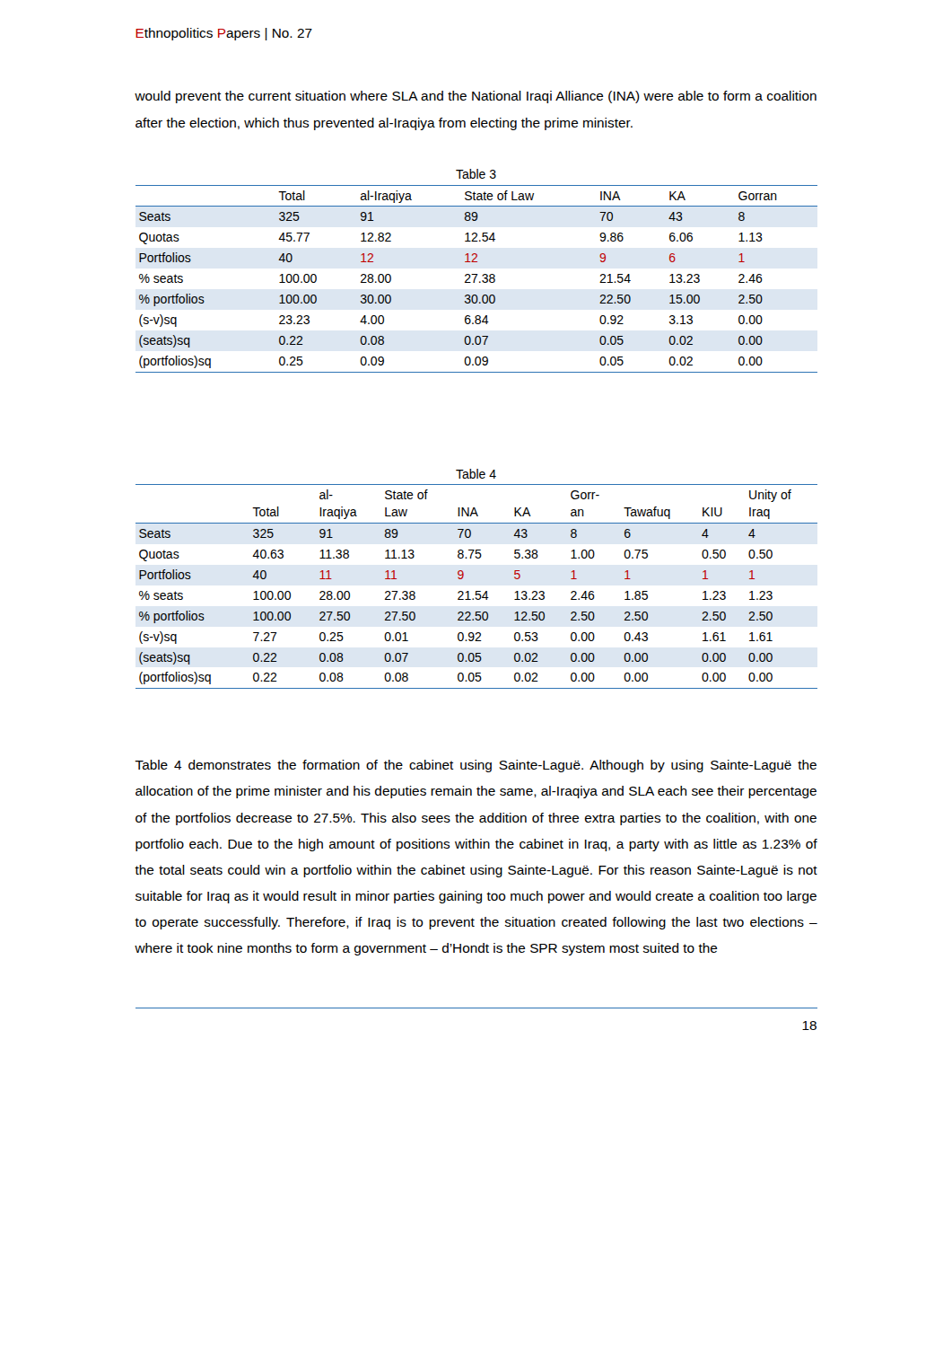Ethnopolitics Papers | No. 27
would prevent the current situation where SLA and the National Iraqi Alliance (INA) were able to form a coalition after the election, which thus prevented al-Iraqiya from electing the prime minister.
Table 3
| | Total | al-Iraqiya | State of Law | INA | KA | Gorran |
| --- | --- | --- | --- | --- | --- | --- |
| Seats | 325 | 91 | 89 | 70 | 43 | 8 |
| Quotas | 45.77 | 12.82 | 12.54 | 9.86 | 6.06 | 1.13 |
| Portfolios | 40 | 12 | 12 | 9 | 6 | 1 |
| % seats | 100.00 | 28.00 | 27.38 | 21.54 | 13.23 | 2.46 |
| % portfolios | 100.00 | 30.00 | 30.00 | 22.50 | 15.00 | 2.50 |
| (s-v)sq | 23.23 | 4.00 | 6.84 | 0.92 | 3.13 | 0.00 |
| (seats)sq | 0.22 | 0.08 | 0.07 | 0.05 | 0.02 | 0.00 |
| (portfolios)sq | 0.25 | 0.09 | 0.09 | 0.05 | 0.02 | 0.00 |
Table 4
| | Total | al- Iraqiya | State of Law | INA | KA | Gorr- an | Tawafuq | KIU | Unity of Iraq |
| --- | --- | --- | --- | --- | --- | --- | --- | --- | --- |
| Seats | 325 | 91 | 89 | 70 | 43 | 8 | 6 | 4 | 4 |
| Quotas | 40.63 | 11.38 | 11.13 | 8.75 | 5.38 | 1.00 | 0.75 | 0.50 | 0.50 |
| Portfolios | 40 | 11 | 11 | 9 | 5 | 1 | 1 | 1 | 1 |
| % seats | 100.00 | 28.00 | 27.38 | 21.54 | 13.23 | 2.46 | 1.85 | 1.23 | 1.23 |
| % portfolios | 100.00 | 27.50 | 27.50 | 22.50 | 12.50 | 2.50 | 2.50 | 2.50 | 2.50 |
| (s-v)sq | 7.27 | 0.25 | 0.01 | 0.92 | 0.53 | 0.00 | 0.43 | 1.61 | 1.61 |
| (seats)sq | 0.22 | 0.08 | 0.07 | 0.05 | 0.02 | 0.00 | 0.00 | 0.00 | 0.00 |
| (portfolios)sq | 0.22 | 0.08 | 0.08 | 0.05 | 0.02 | 0.00 | 0.00 | 0.00 | 0.00 |
Table 4 demonstrates the formation of the cabinet using Sainte-Laguë. Although by using Sainte-Laguë the allocation of the prime minister and his deputies remain the same, al-Iraqiya and SLA each see their percentage of the portfolios decrease to 27.5%. This also sees the addition of three extra parties to the coalition, with one portfolio each. Due to the high amount of positions within the cabinet in Iraq, a party with as little as 1.23% of the total seats could win a portfolio within the cabinet using Sainte-Laguë. For this reason Sainte-Laguë is not suitable for Iraq as it would result in minor parties gaining too much power and would create a coalition too large to operate successfully. Therefore, if Iraq is to prevent the situation created following the last two elections – where it took nine months to form a government – d’Hondt is the SPR system most suited to the
18